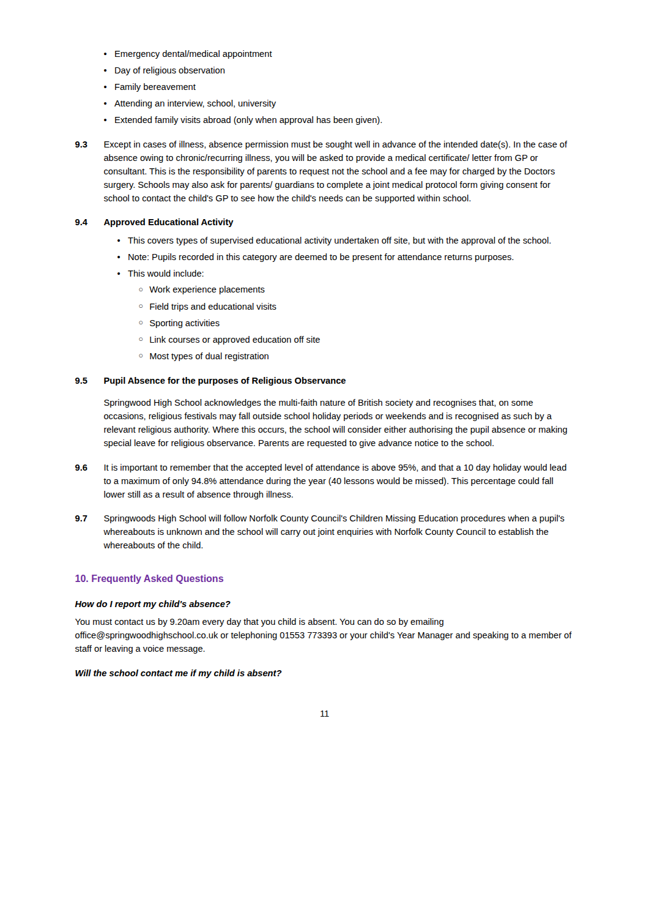Emergency dental/medical appointment
Day of religious observation
Family bereavement
Attending an interview, school, university
Extended family visits abroad (only when approval has been given).
9.3
Except in cases of illness, absence permission must be sought well in advance of the intended date(s). In the case of absence owing to chronic/recurring illness, you will be asked to provide a medical certificate/ letter from GP or consultant. This is the responsibility of parents to request not the school and a fee may for charged by the Doctors surgery. Schools may also ask for parents/ guardians to complete a joint medical protocol form giving consent for school to contact the child's GP to see how the child's needs can be supported within school.
9.4
Approved Educational Activity
This covers types of supervised educational activity undertaken off site, but with the approval of the school.
Note: Pupils recorded in this category are deemed to be present for attendance returns purposes.
This would include:
Work experience placements
Field trips and educational visits
Sporting activities
Link courses or approved education off site
Most types of dual registration
9.5
Pupil Absence for the purposes of Religious Observance
Springwood High School acknowledges the multi-faith nature of British society and recognises that, on some occasions, religious festivals may fall outside school holiday periods or weekends and is recognised as such by a relevant religious authority. Where this occurs, the school will consider either authorising the pupil absence or making special leave for religious observance. Parents are requested to give advance notice to the school.
9.6
It is important to remember that the accepted level of attendance is above 95%, and that a 10 day holiday would lead to a maximum of only 94.8% attendance during the year (40 lessons would be missed). This percentage could fall lower still as a result of absence through illness.
9.7
Springwoods High School will follow Norfolk County Council's Children Missing Education procedures when a pupil's whereabouts is unknown and the school will carry out joint enquiries with Norfolk County Council to establish the whereabouts of the child.
10. Frequently Asked Questions
How do I report my child's absence?
You must contact us by 9.20am every day that you child is absent. You can do so by emailing office@springwoodhighschool.co.uk or telephoning 01553 773393 or your child's Year Manager and speaking to a member of staff or leaving a voice message.
Will the school contact me if my child is absent?
11